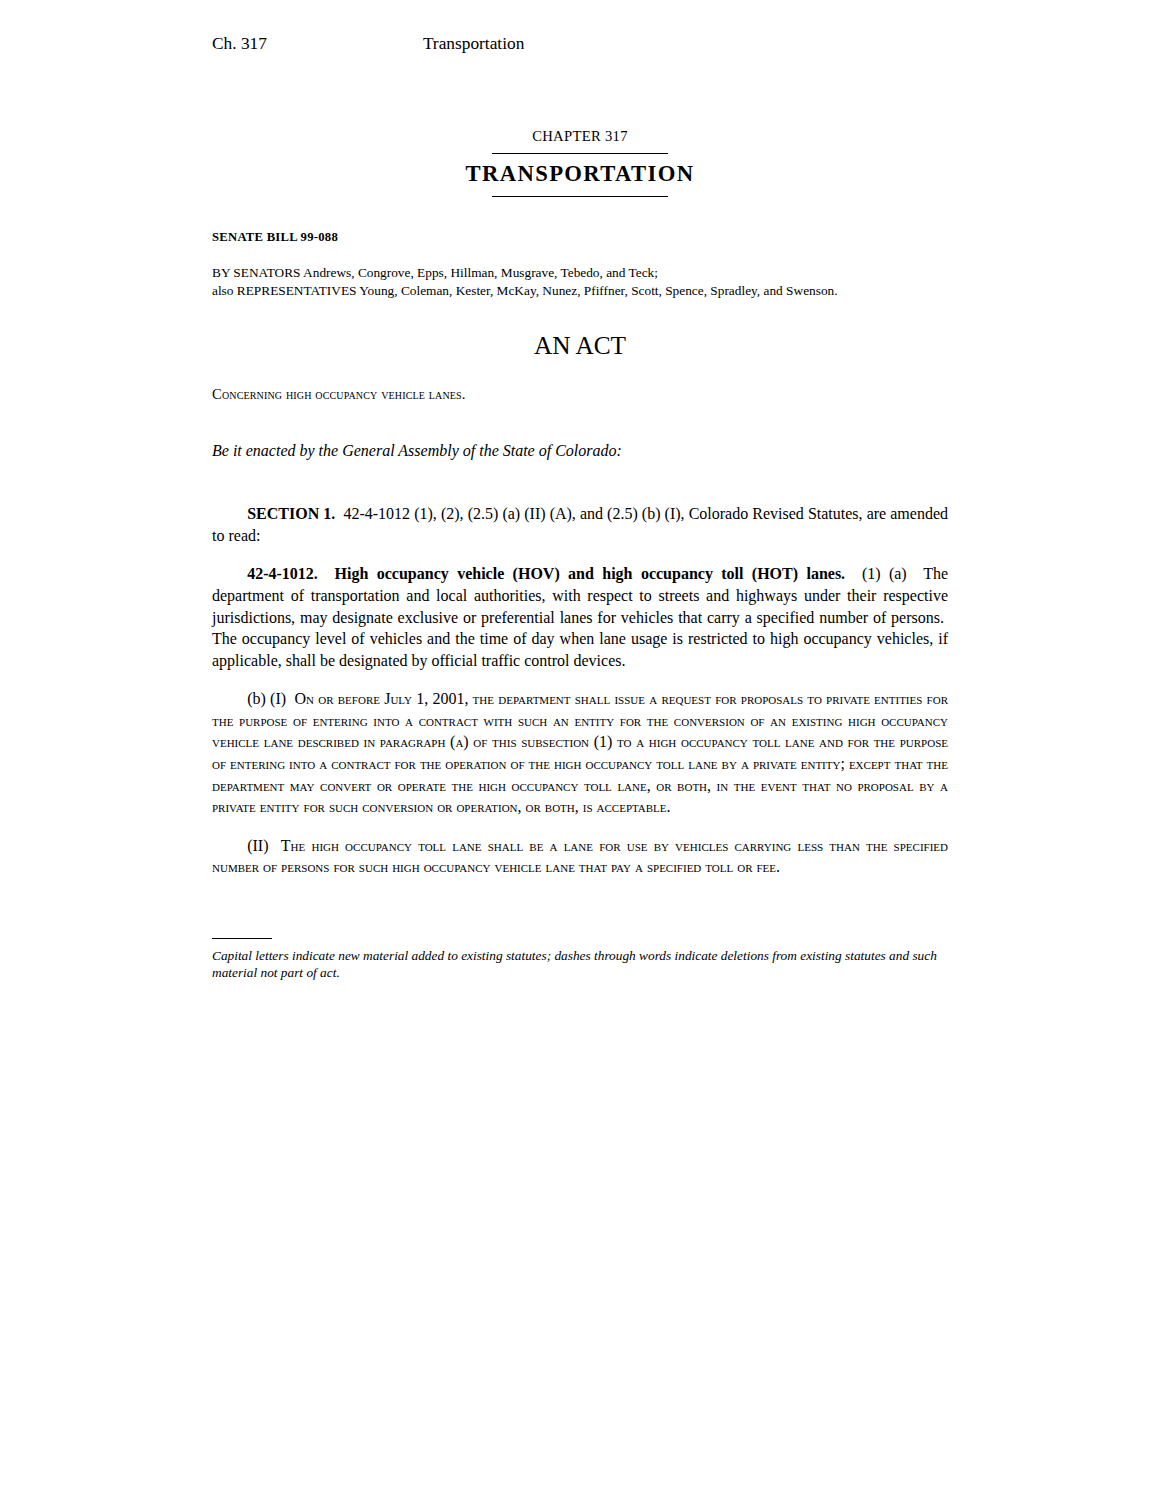Ch. 317 Transportation
CHAPTER 317
TRANSPORTATION
SENATE BILL 99-088
BY SENATORS Andrews, Congrove, Epps, Hillman, Musgrave, Tebedo, and Teck;
also REPRESENTATIVES Young, Coleman, Kester, McKay, Nunez, Pfiffner, Scott, Spence, Spradley, and Swenson.
AN ACT
Concerning high occupancy vehicle lanes.
Be it enacted by the General Assembly of the State of Colorado:
SECTION 1. 42-4-1012 (1), (2), (2.5) (a) (II) (A), and (2.5) (b) (I), Colorado Revised Statutes, are amended to read:
42-4-1012. High occupancy vehicle (HOV) and high occupancy toll (HOT) lanes. (1) (a) The department of transportation and local authorities, with respect to streets and highways under their respective jurisdictions, may designate exclusive or preferential lanes for vehicles that carry a specified number of persons. The occupancy level of vehicles and the time of day when lane usage is restricted to high occupancy vehicles, if applicable, shall be designated by official traffic control devices.
(b) (I) On or before July 1, 2001, the department shall issue a request for proposals to private entities for the purpose of entering into a contract with such an entity for the conversion of an existing high occupancy vehicle lane described in paragraph (a) of this subsection (1) to a high occupancy toll lane and for the purpose of entering into a contract for the operation of the high occupancy toll lane by a private entity; except that the department may convert or operate the high occupancy toll lane, or both, in the event that no proposal by a private entity for such conversion or operation, or both, is acceptable.
(II) The high occupancy toll lane shall be a lane for use by vehicles carrying less than the specified number of persons for such high occupancy vehicle lane that pay a specified toll or fee.
Capital letters indicate new material added to existing statutes; dashes through words indicate deletions from existing statutes and such material not part of act.